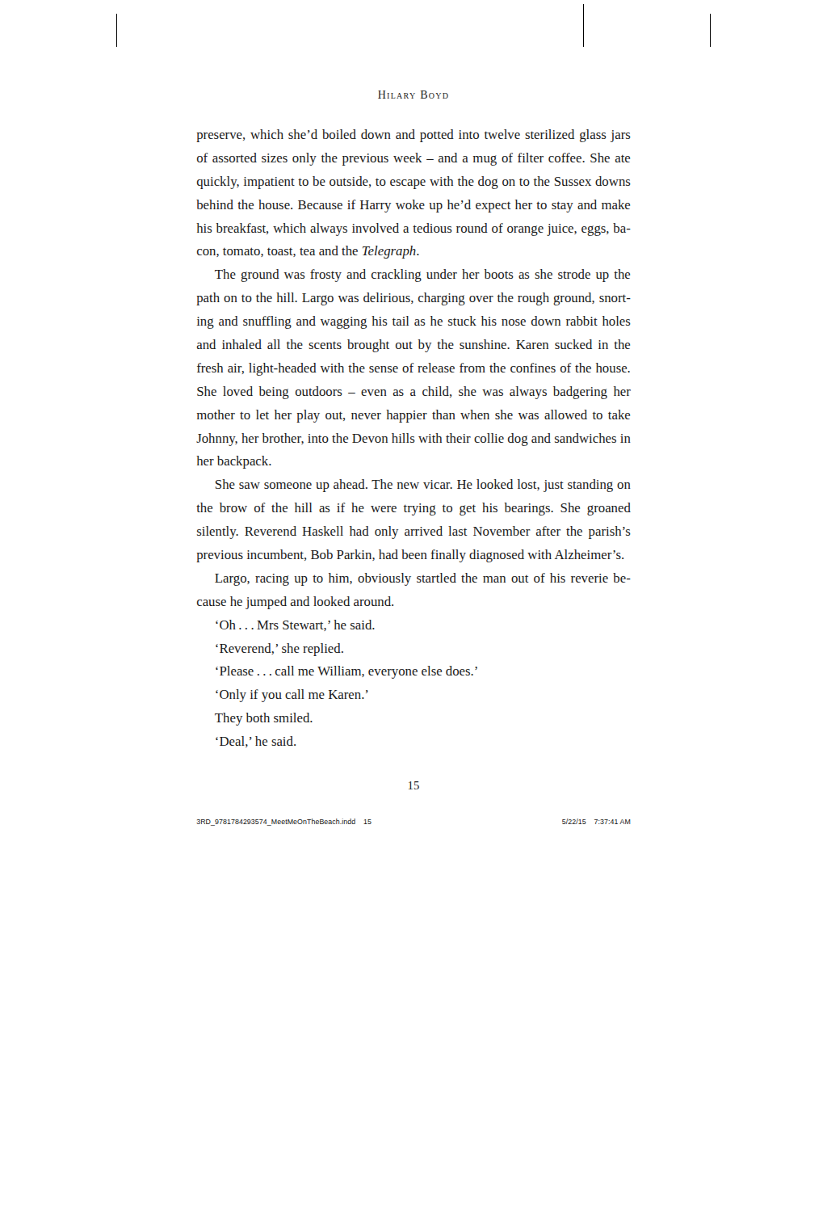Hilary Boyd
preserve, which she’d boiled down and potted into twelve sterilized glass jars of assorted sizes only the previous week – and a mug of filter coffee. She ate quickly, impatient to be outside, to escape with the dog on to the Sussex downs behind the house. Because if Harry woke up he’d expect her to stay and make his breakfast, which always involved a tedious round of orange juice, eggs, bacon, tomato, toast, tea and the Telegraph.
The ground was frosty and crackling under her boots as she strode up the path on to the hill. Largo was delirious, charging over the rough ground, snorting and snuffling and wagging his tail as he stuck his nose down rabbit holes and inhaled all the scents brought out by the sunshine. Karen sucked in the fresh air, light-headed with the sense of release from the confines of the house. She loved being outdoors – even as a child, she was always badgering her mother to let her play out, never happier than when she was allowed to take Johnny, her brother, into the Devon hills with their collie dog and sandwiches in her backpack.
She saw someone up ahead. The new vicar. He looked lost, just standing on the brow of the hill as if he were trying to get his bearings. She groaned silently. Reverend Haskell had only arrived last November after the parish’s previous incumbent, Bob Parkin, had been finally diagnosed with Alzheimer’s.
Largo, racing up to him, obviously startled the man out of his reverie because he jumped and looked around.
‘Oh . . . Mrs Stewart,’ he said.
‘Reverend,’ she replied.
‘Please . . . call me William, everyone else does.’
‘Only if you call me Karen.’
They both smiled.
‘Deal,’ he said.
15
3RD_9781784293574_MeetMeOnTheBeach.indd 15 5/22/157:37:41 AM